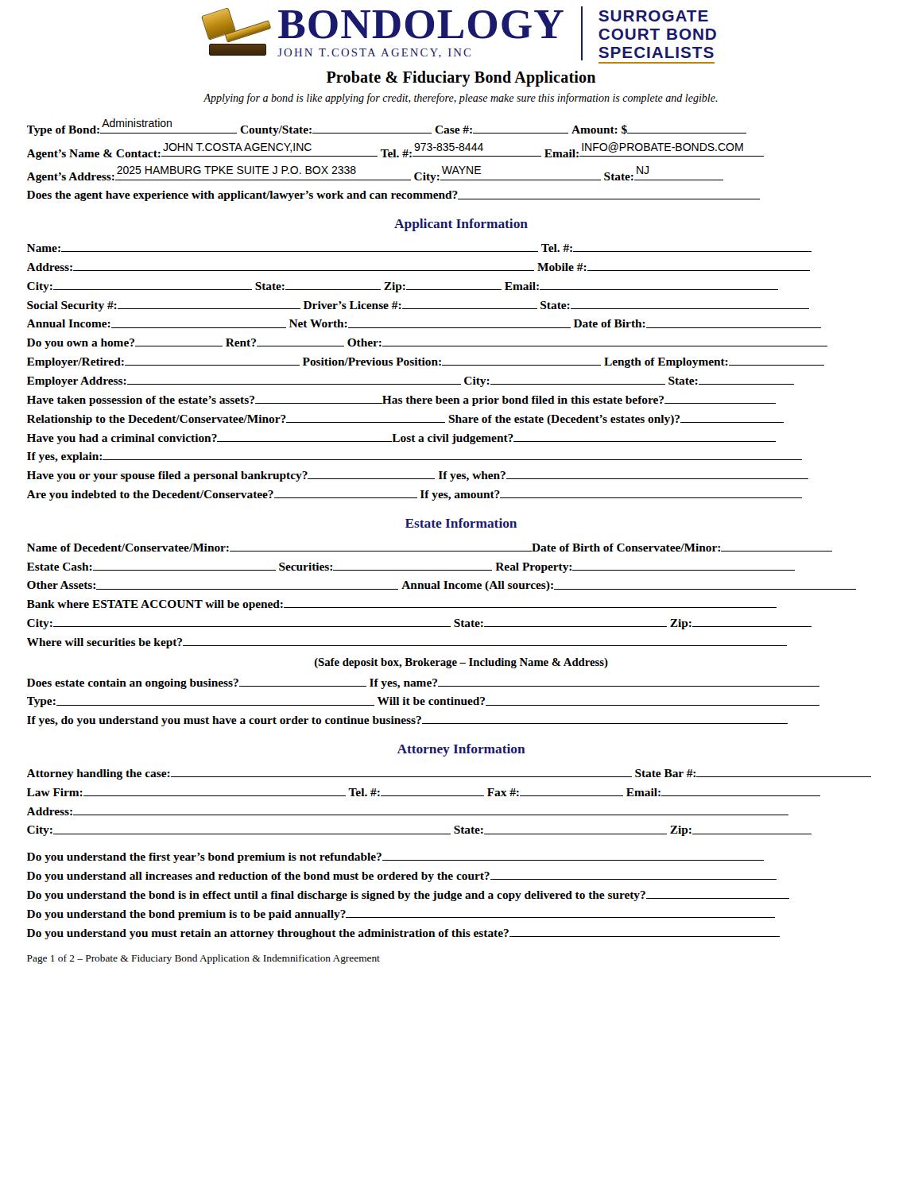BONDOLOGY
JOHN T.COSTA AGENCY, INC
SURROGATE
COURT BOND
SPECIALISTS
​​​​​​​​​​​​​​​​Probate & Fiduciary Bond Application
Applying for a bond is like applying for credit, therefore, please make sure this information is complete and legible.
Type of Bond: Administration County/State: Case #: Amount: $
Agent’s Name & Contact: JOHN T.COSTA AGENCY,INC Tel. #: 973-835-8444 Email: INFO@PROBATE-BONDS.COM
Agent’s Address: 2025 HAMBURG TPKE SUITE J P.O. BOX 2338 City: WAYNE State: NJ
Does the agent have experience with applicant/lawyer’s work and can recommend?
Applicant Information
Name: Tel. #:
Address: Mobile #:
City: State: Zip: Email:
Social Security #: Driver’s License #: State:
Annual Income: Net Worth: Date of Birth:
Do you own a home? Rent? Other:
Employer/Retired: Position/Previous Position: Length of Employment:
Employer Address: City: State:
Have taken possession of the estate’s assets? Has there been a prior bond filed in this estate before?
Relationship to the Decedent/Conservatee/Minor? Share of the estate (Decedent’s estates only)?
Have you had a criminal conviction? Lost a civil judgement?
If yes, explain:
Have you or your spouse filed a personal bankruptcy? If yes, when?
Are you indebted to the Decedent/Conservatee? If yes, amount?
Estate Information
Name of Decedent/Conservatee/Minor: Date of Birth of Conservatee/Minor:
Estate Cash: Securities: Real Property:
Other Assets: Annual Income (All sources):
Bank where ESTATE ACCOUNT will be opened:
City: State: Zip:
Where will securities be kept?
(Safe deposit box, Brokerage – Including Name & Address)
Does estate contain an ongoing business? If yes, name?
Type: Will it be continued?
If yes, do you understand you must have a court order to continue business?
Attorney Information
Attorney handling the case: State Bar #:
Law Firm: Tel. #: Fax #: Email:
Address:
City: State: Zip:
Do you understand the first year’s bond premium is not refundable?
Do you understand all increases and reduction of the bond must be ordered by the court?
Do you understand the bond is in effect until a final discharge is signed by the judge and a copy delivered to the surety?
Do you understand the bond premium is to be paid annually?
Do you understand you must retain an attorney throughout the administration of this estate?
Page 1 of 2 – Probate & Fiduciary Bond Application & Indemnification Agreement